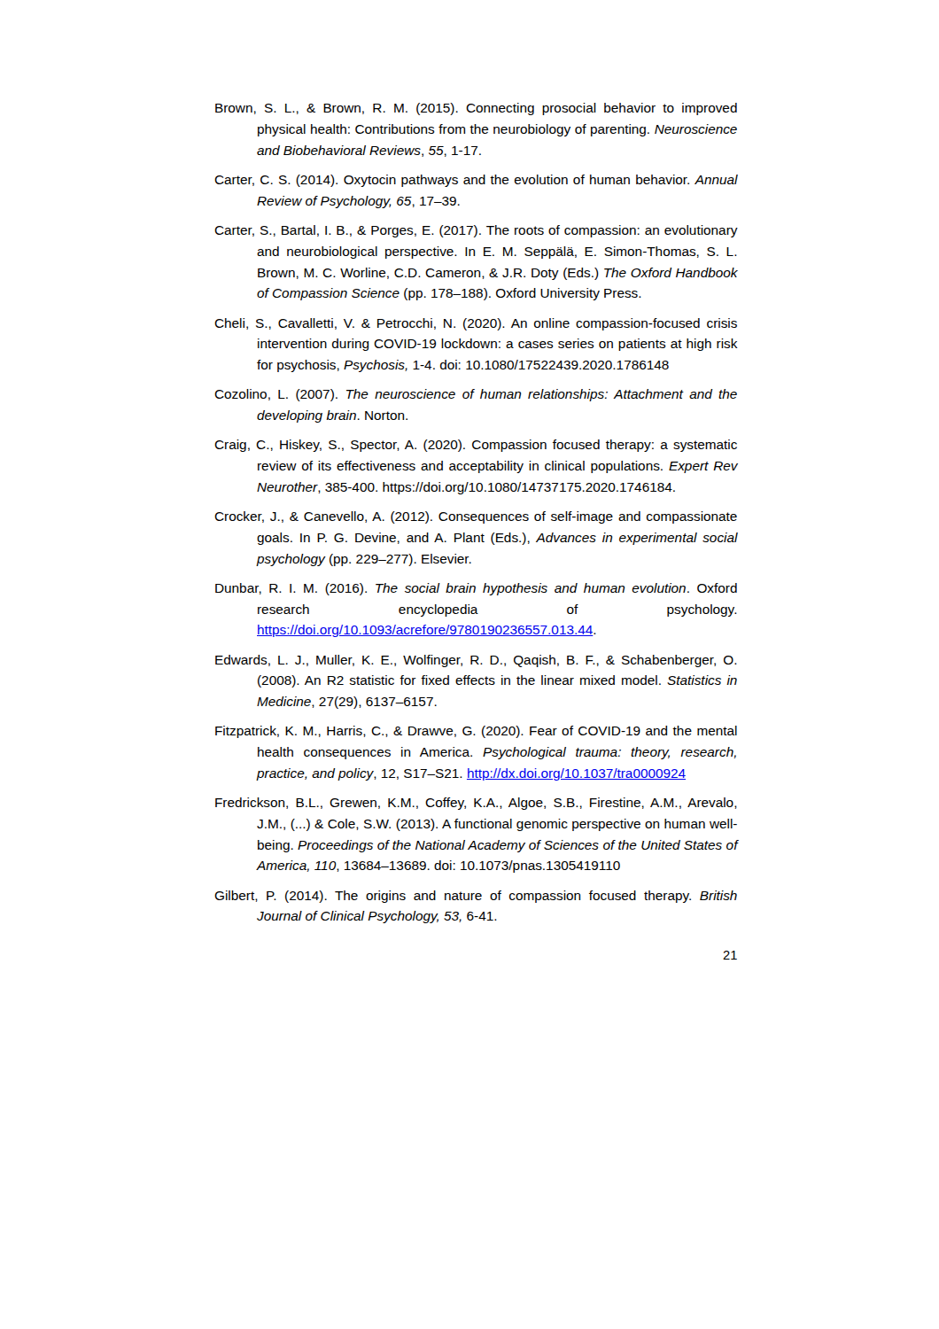Brown, S. L., & Brown, R. M. (2015). Connecting prosocial behavior to improved physical health: Contributions from the neurobiology of parenting. Neuroscience and Biobehavioral Reviews, 55, 1-17.
Carter, C. S. (2014). Oxytocin pathways and the evolution of human behavior. Annual Review of Psychology, 65, 17–39.
Carter, S., Bartal, I. B., & Porges, E. (2017). The roots of compassion: an evolutionary and neurobiological perspective. In E. M. Seppälä, E. Simon-Thomas, S. L. Brown, M. C. Worline, C.D. Cameron, & J.R. Doty (Eds.) The Oxford Handbook of Compassion Science (pp. 178–188). Oxford University Press.
Cheli, S., Cavalletti, V. & Petrocchi, N. (2020). An online compassion-focused crisis intervention during COVID-19 lockdown: a cases series on patients at high risk for psychosis, Psychosis, 1-4. doi: 10.1080/17522439.2020.1786148
Cozolino, L. (2007). The neuroscience of human relationships: Attachment and the developing brain. Norton.
Craig, C., Hiskey, S., Spector, A. (2020). Compassion focused therapy: a systematic review of its effectiveness and acceptability in clinical populations. Expert Rev Neurother, 385-400. https://doi.org/10.1080/14737175.2020.1746184.
Crocker, J., & Canevello, A. (2012). Consequences of self-image and compassionate goals. In P. G. Devine, and A. Plant (Eds.), Advances in experimental social psychology (pp. 229–277). Elsevier.
Dunbar, R. I. M. (2016). The social brain hypothesis and human evolution. Oxford research encyclopedia of psychology. https://doi.org/10.1093/acrefore/9780190236557.013.44.
Edwards, L. J., Muller, K. E., Wolfinger, R. D., Qaqish, B. F., & Schabenberger, O. (2008). An R2 statistic for fixed effects in the linear mixed model. Statistics in Medicine, 27(29), 6137–6157.
Fitzpatrick, K. M., Harris, C., & Drawve, G. (2020). Fear of COVID-19 and the mental health consequences in America. Psychological trauma: theory, research, practice, and policy, 12, S17–S21. http://dx.doi.org/10.1037/tra0000924
Fredrickson, B.L., Grewen, K.M., Coffey, K.A., Algoe, S.B., Firestine, A.M., Arevalo, J.M., (...) & Cole, S.W. (2013). A functional genomic perspective on human well-being. Proceedings of the National Academy of Sciences of the United States of America, 110, 13684–13689. doi: 10.1073/pnas.1305419110
Gilbert, P. (2014). The origins and nature of compassion focused therapy. British Journal of Clinical Psychology, 53, 6-41.
21